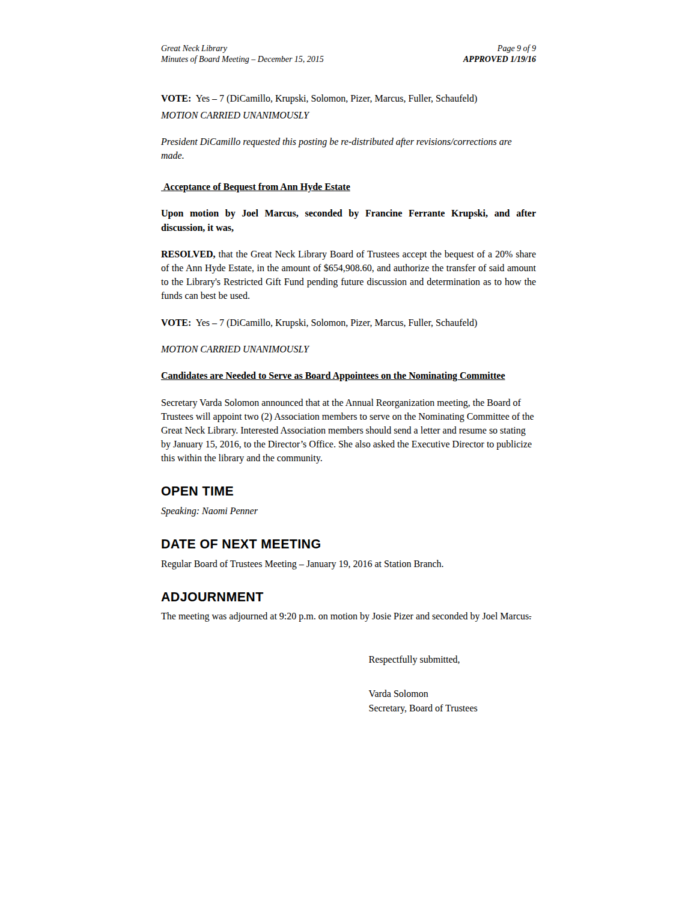Great Neck Library
Minutes of Board Meeting – December 15, 2015
Page 9 of 9
APPROVED 1/19/16
VOTE: Yes – 7 (DiCamillo, Krupski, Solomon, Pizer, Marcus, Fuller, Schaufeld)
MOTION CARRIED UNANIMOUSLY
President DiCamillo requested this posting be re-distributed after revisions/corrections are made.
Acceptance of Bequest from Ann Hyde Estate
Upon motion by Joel Marcus, seconded by Francine Ferrante Krupski, and after discussion, it was,
RESOLVED, that the Great Neck Library Board of Trustees accept the bequest of a 20% share of the Ann Hyde Estate, in the amount of $654,908.60, and authorize the transfer of said amount to the Library's Restricted Gift Fund pending future discussion and determination as to how the funds can best be used.
VOTE: Yes – 7 (DiCamillo, Krupski, Solomon, Pizer, Marcus, Fuller, Schaufeld)
MOTION CARRIED UNANIMOUSLY
Candidates are Needed to Serve as Board Appointees on the Nominating Committee
Secretary Varda Solomon announced that at the Annual Reorganization meeting, the Board of Trustees will appoint two (2) Association members to serve on the Nominating Committee of the Great Neck Library. Interested Association members should send a letter and resume so stating by January 15, 2016, to the Director’s Office. She also asked the Executive Director to publicize this within the library and the community.
OPEN TIME
Speaking: Naomi Penner
DATE OF NEXT MEETING
Regular Board of Trustees Meeting – January 19, 2016 at Station Branch.
ADJOURNMENT
The meeting was adjourned at 9:20 p.m. on motion by Josie Pizer and seconded by Joel Marcus.
Respectfully submitted,
Varda Solomon
Secretary, Board of Trustees